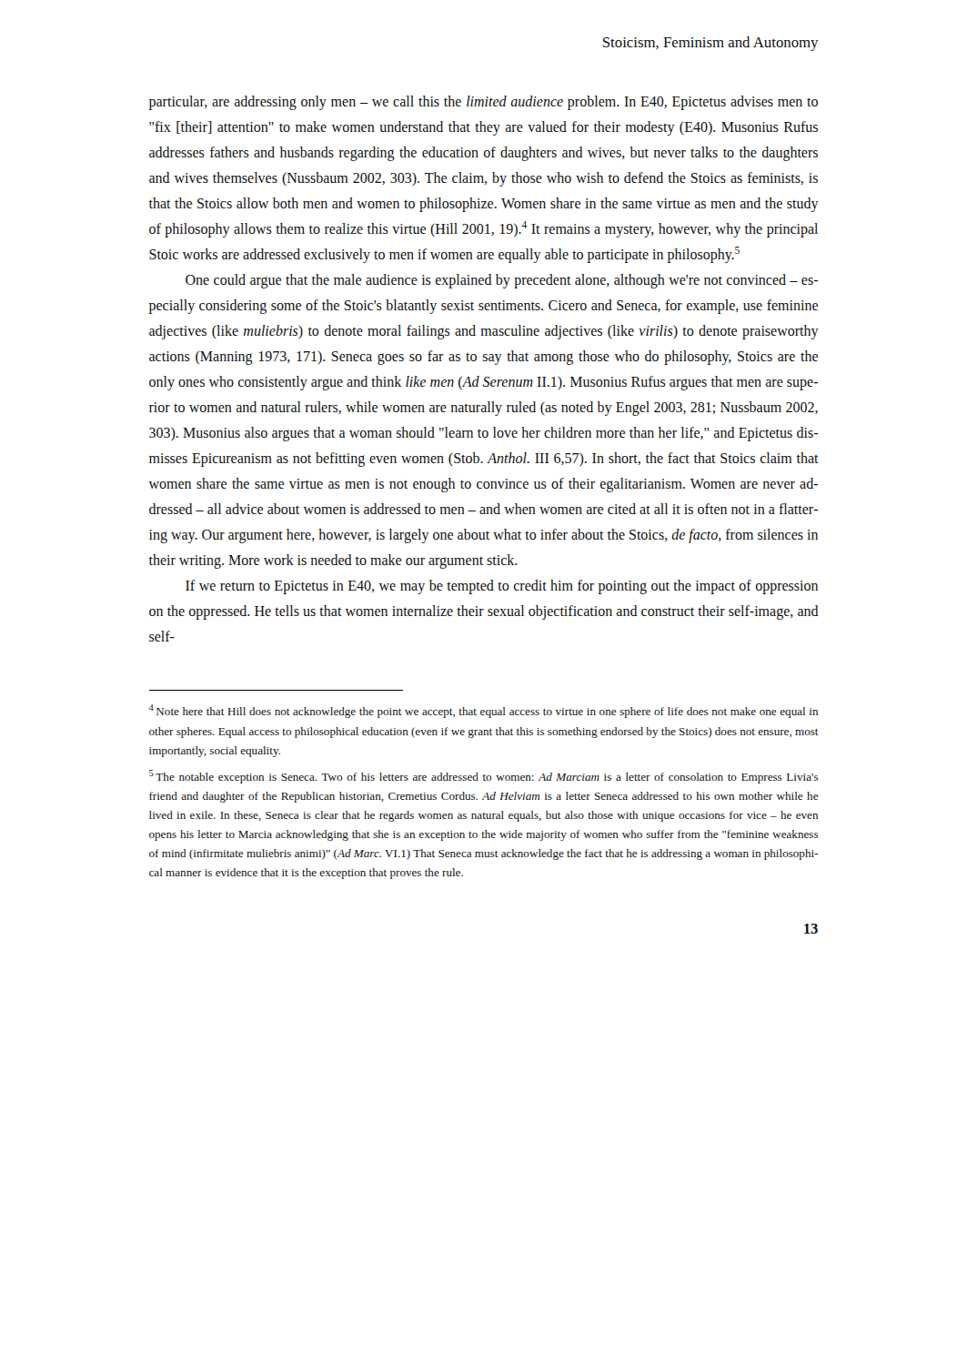Stoicism, Feminism and Autonomy
particular, are addressing only men – we call this the limited audience problem. In E40, Epictetus advises men to "fix [their] attention" to make women understand that they are valued for their modesty (E40). Musonius Rufus addresses fathers and husbands regarding the education of daughters and wives, but never talks to the daughters and wives themselves (Nussbaum 2002, 303). The claim, by those who wish to defend the Stoics as feminists, is that the Stoics allow both men and women to philosophize. Women share in the same virtue as men and the study of philosophy allows them to realize this virtue (Hill 2001, 19).4 It remains a mystery, however, why the principal Stoic works are addressed exclusively to men if women are equally able to participate in philosophy.5
One could argue that the male audience is explained by precedent alone, although we're not convinced – especially considering some of the Stoic's blatantly sexist sentiments. Cicero and Seneca, for example, use feminine adjectives (like muliebris) to denote moral failings and masculine adjectives (like virilis) to denote praiseworthy actions (Manning 1973, 171). Seneca goes so far as to say that among those who do philosophy, Stoics are the only ones who consistently argue and think like men (Ad Serenum II.1). Musonius Rufus argues that men are superior to women and natural rulers, while women are naturally ruled (as noted by Engel 2003, 281; Nussbaum 2002, 303). Musonius also argues that a woman should "learn to love her children more than her life," and Epictetus dismisses Epicureanism as not befitting even women (Stob. Anthol. III 6,57). In short, the fact that Stoics claim that women share the same virtue as men is not enough to convince us of their egalitarianism. Women are never addressed – all advice about women is addressed to men – and when women are cited at all it is often not in a flattering way. Our argument here, however, is largely one about what to infer about the Stoics, de facto, from silences in their writing. More work is needed to make our argument stick.
If we return to Epictetus in E40, we may be tempted to credit him for pointing out the impact of oppression on the oppressed. He tells us that women internalize their sexual objectification and construct their self-image, and self-
4 Note here that Hill does not acknowledge the point we accept, that equal access to virtue in one sphere of life does not make one equal in other spheres. Equal access to philosophical education (even if we grant that this is something endorsed by the Stoics) does not ensure, most importantly, social equality.
5 The notable exception is Seneca. Two of his letters are addressed to women: Ad Marciam is a letter of consolation to Empress Livia's friend and daughter of the Republican historian, Cremetius Cordus. Ad Helviam is a letter Seneca addressed to his own mother while he lived in exile. In these, Seneca is clear that he regards women as natural equals, but also those with unique occasions for vice – he even opens his letter to Marcia acknowledging that she is an exception to the wide majority of women who suffer from the "feminine weakness of mind (infirmitate muliebris animi)" (Ad Marc. VI.1) That Seneca must acknowledge the fact that he is addressing a woman in philosophical manner is evidence that it is the exception that proves the rule.
13